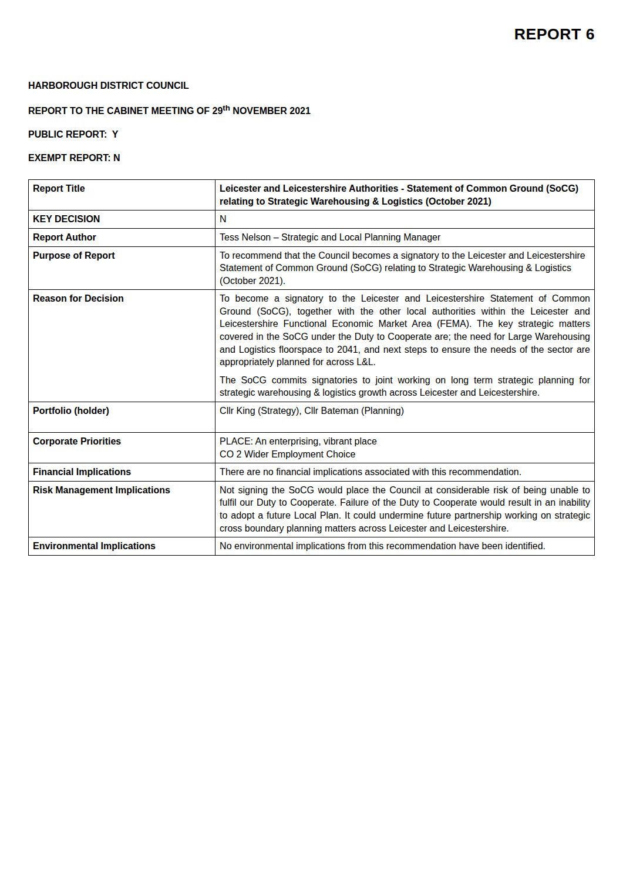REPORT 6
HARBOROUGH DISTRICT COUNCIL
REPORT TO THE CABINET MEETING OF 29th NOVEMBER 2021
PUBLIC REPORT: Y
EXEMPT REPORT: N
| Report Title | Leicester and Leicestershire Authorities - Statement of Common Ground (SoCG) relating to Strategic Warehousing & Logistics (October 2021) |
| KEY DECISION | N |
| Report Author | Tess Nelson – Strategic and Local Planning Manager |
| Purpose of Report | To recommend that the Council becomes a signatory to the Leicester and Leicestershire Statement of Common Ground (SoCG) relating to Strategic Warehousing & Logistics (October 2021). |
| Reason for Decision | To become a signatory to the Leicester and Leicestershire Statement of Common Ground (SoCG), together with the other local authorities within the Leicester and Leicestershire Functional Economic Market Area (FEMA). The key strategic matters covered in the SoCG under the Duty to Cooperate are; the need for Large Warehousing and Logistics floorspace to 2041, and next steps to ensure the needs of the sector are appropriately planned for across L&L. The SoCG commits signatories to joint working on long term strategic planning for strategic warehousing & logistics growth across Leicester and Leicestershire. |
| Portfolio (holder) | Cllr King (Strategy), Cllr Bateman (Planning) |
| Corporate Priorities | PLACE: An enterprising, vibrant place CO 2 Wider Employment Choice |
| Financial Implications | There are no financial implications associated with this recommendation. |
| Risk Management Implications | Not signing the SoCG would place the Council at considerable risk of being unable to fulfil our Duty to Cooperate. Failure of the Duty to Cooperate would result in an inability to adopt a future Local Plan. It could undermine future partnership working on strategic cross boundary planning matters across Leicester and Leicestershire. |
| Environmental Implications | No environmental implications from this recommendation have been identified. |